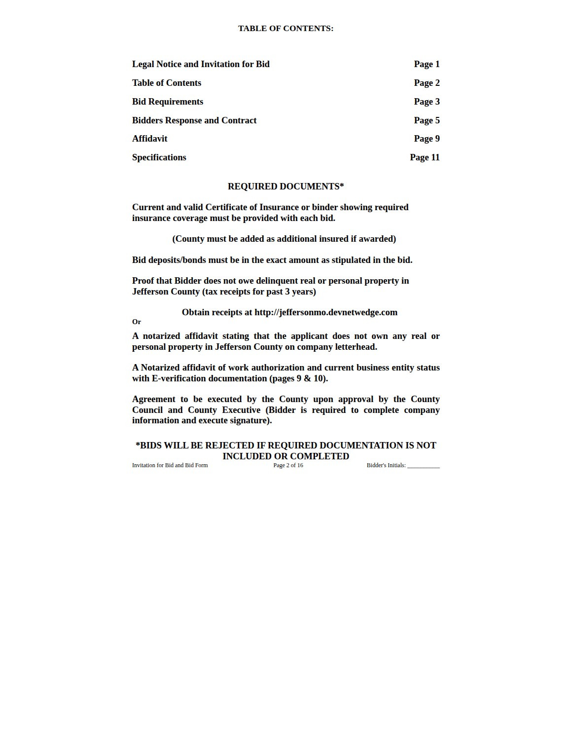TABLE OF CONTENTS:
| Legal Notice and Invitation for Bid | Page 1 |
| Table of Contents | Page 2 |
| Bid Requirements | Page 3 |
| Bidders Response and Contract | Page 5 |
| Affidavit | Page 9 |
| Specifications | Page 11 |
REQUIRED DOCUMENTS*
Current and valid Certificate of Insurance or binder showing required insurance coverage must be provided with each bid.
(County must be added as additional insured if awarded)
Bid deposits/bonds must be in the exact amount as stipulated in the bid.
Proof that Bidder does not owe delinquent real or personal property in Jefferson County (tax receipts for past 3 years)
Obtain receipts at http://jeffersonmo.devnetwedge.com
Or
A notarized affidavit stating that the applicant does not own any real or personal property in Jefferson County on company letterhead.
A Notarized affidavit of work authorization and current business entity status with E-verification documentation (pages 9 & 10).
Agreement to be executed by the County upon approval by the County Council and County Executive (Bidder is required to complete company information and execute signature).
*BIDS WILL BE REJECTED IF REQUIRED DOCUMENTATION IS NOT INCLUDED OR COMPLETED
| Invitation for Bid and Bid Form | Page 2 of 16 | Bidder's Initials: ___________ |